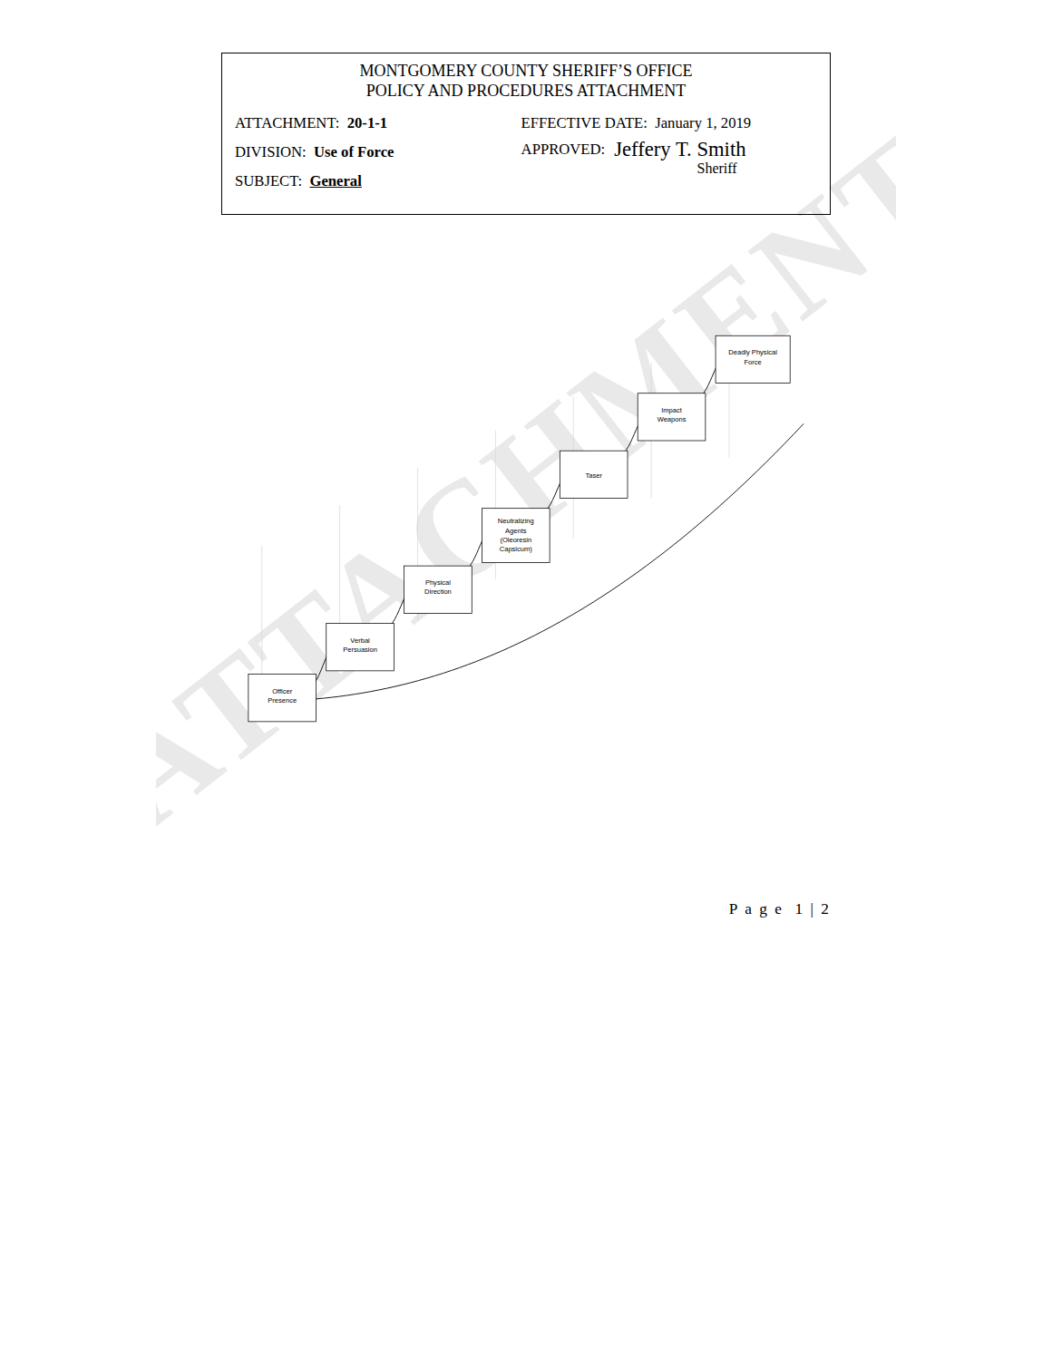ATTACHMENT
MONTGOMERY COUNTY SHERIFF’S OFFICE
POLICY AND PROCEDURES ATTACHMENT
ATTACHMENT: 20-1-1
DIVISION: Use of Force
SUBJECT: General
EFFECTIVE DATE: January 1, 2019
APPROVED: Jeffery T. Smith
Sheriff
Officer Presence Verbal Persuasion Physical Direction Neutralizing Agents (Oleoresin Capsicum) Taser Impact Weapons Deadly Physical Force
P a g e 1 | 2